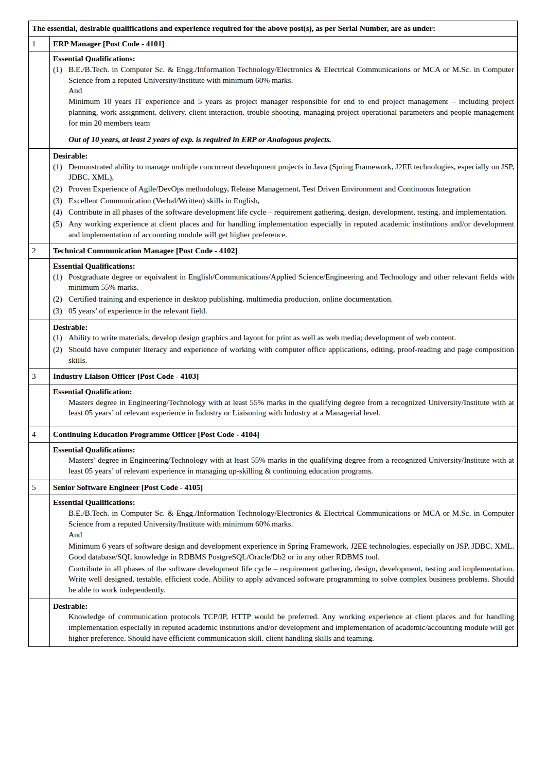| The essential, desirable qualifications and experience required for the above post(s), as per Serial Number, are as under: |
| 1 | ERP Manager [Post Code - 4101] |
| | Essential Qualifications: B.E./B.Tech. in Computer Sc. & Engg./Information Technology/Electronics & Electrical Communications or MCA or M.Sc. in Computer Science from a reputed University/Institute with minimum 60% marks. And Minimum 10 years IT experience and 5 years as project manager responsible for end to end project management – including project planning, work assignment, delivery, client interaction, trouble-shooting, managing project operational parameters and people management for min 20 members team Out of 10 years, at least 2 years of exp. is required in ERP or Analogous projects. |
| | Desirable: Demonstrated ability to manage multiple concurrent development projects in Java (Spring Framework, J2EE technologies, especially on JSP, JDBC, XML), Proven Experience of Agile/DevOps methodology, Release Management, Test Driven Environment and Continuous Integration Excellent Communication (Verbal/Written) skills in English, Contribute in all phases of the software development life cycle – requirement gathering, design, development, testing, and implementation. Any working experience at client places and for handling implementation especially in reputed academic institutions and/or development and implementation of accounting module will get higher preference. |
| 2 | Technical Communication Manager [Post Code - 4102] |
| | Essential Qualifications: Postgraduate degree or equivalent in English/Communications/Applied Science/Engineering and Technology and other relevant fields with minimum 55% marks. Certified training and experience in desktop publishing, multimedia production, online documentation. 05 years’ of experience in the relevant field. |
| | Desirable: Ability to write materials, develop design graphics and layout for print as well as web media; development of web content. Should have computer literacy and experience of working with computer office applications, editing, proof-reading and page composition skills. |
| 3 | Industry Liaison Officer [Post Code - 4103] |
| | Essential Qualification: Masters degree in Engineering/Technology with at least 55% marks in the qualifying degree from a recognized University/Institute with at least 05 years’ of relevant experience in Industry or Liaisoning with Industry at a Managerial level. |
| 4 | Continuing Education Programme Officer [Post Code - 4104] |
| | Essential Qualifications: Masters’ degree in Engineering/Technology with at least 55% marks in the qualifying degree from a recognized University/Institute with at least 05 years’ of relevant experience in managing up-skilling & continuing education programs. |
| 5 | Senior Software Engineer [Post Code - 4105] |
| | Essential Qualifications: B.E./B.Tech. in Computer Sc. & Engg./Information Technology/Electronics & Electrical Communications or MCA or M.Sc. in Computer Science from a reputed University/Institute with minimum 60% marks. And Minimum 6 years of software design and development experience in Spring Framework, J2EE technologies, especially on JSP, JDBC, XML. Good database/SQL knowledge in RDBMS PostgreSQL/Oracle/Db2 or in any other RDBMS tool. Contribute in all phases of the software development life cycle – requirement gathering, design, development, testing and implementation. Write well designed, testable, efficient code. Ability to apply advanced software programming to solve complex business problems. Should be able to work independently. |
| | Desirable: Knowledge of communication protocols TCP/IP, HTTP would be preferred. Any working experience at client places and for handling implementation especially in reputed academic institutions and/or development and implementation of academic/accounting module will get higher preference. Should have efficient communication skill, client handling skills and teaming. |